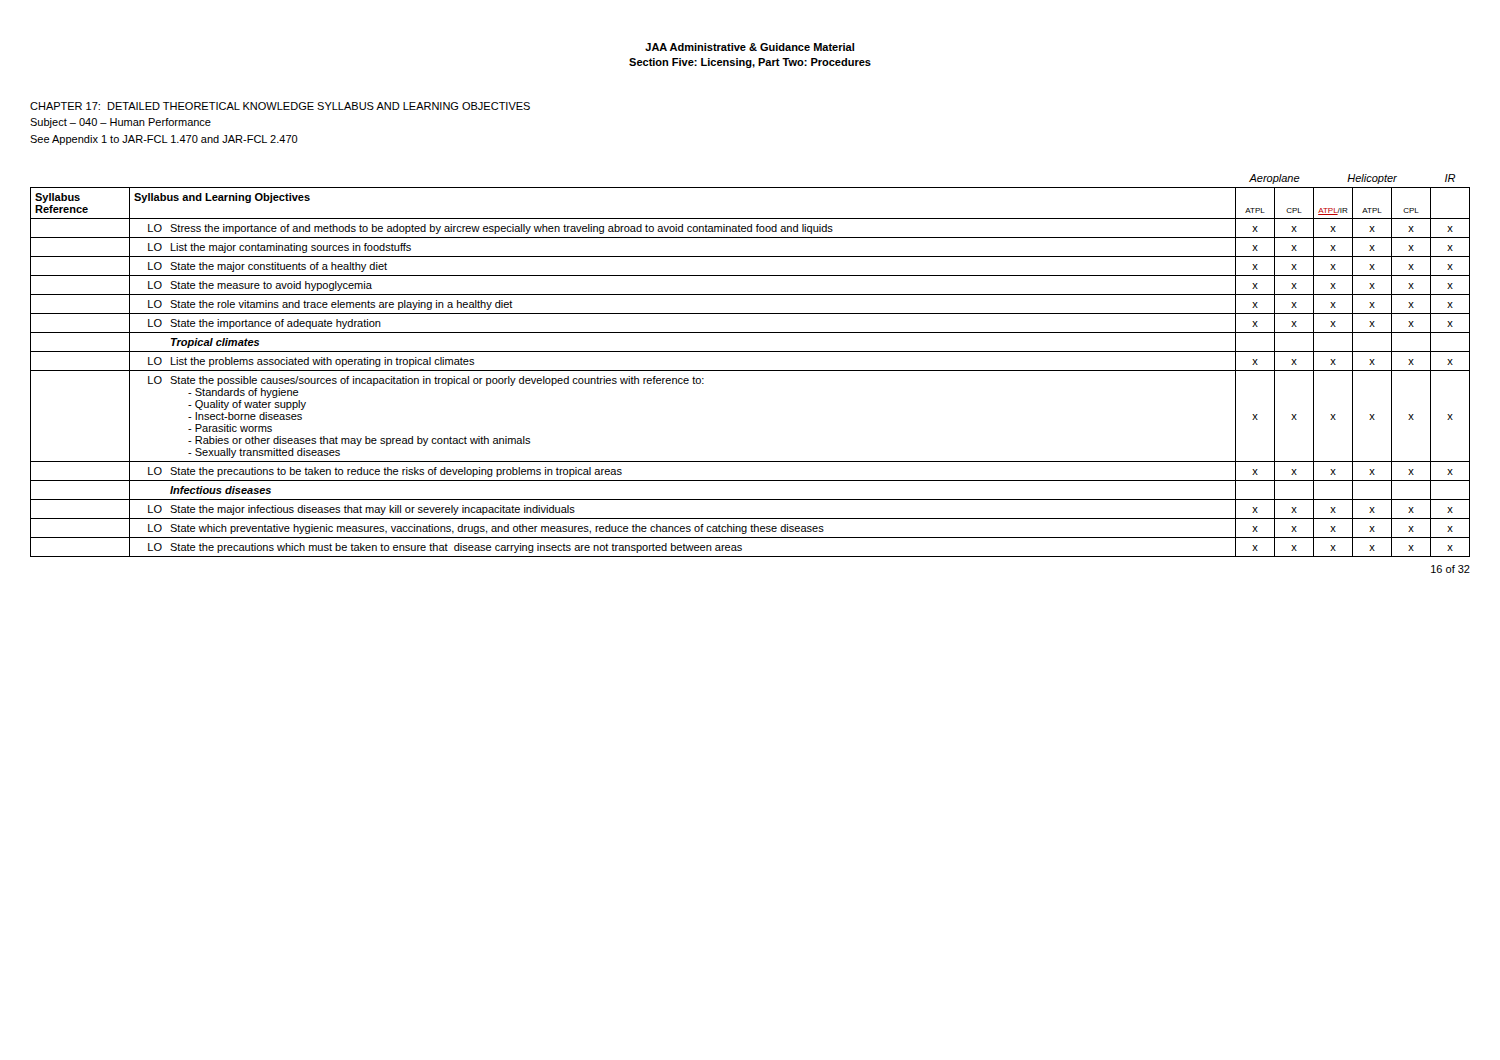JAA Administrative & Guidance Material
Section Five: Licensing, Part Two: Procedures
CHAPTER 17: DETAILED THEORETICAL KNOWLEDGE SYLLABUS AND LEARNING OBJECTIVES
Subject – 040 – Human Performance
See Appendix 1 to JAR-FCL 1.470 and JAR-FCL 2.470
| | Aeroplane | Helicopter | IR |
| --- | --- | --- | --- |
| Syllabus Reference | Syllabus and Learning Objectives | ATPL | CPL | ATPL /IR | ATPL | CPL | |
| | LO | Stress the importance of and methods to be adopted by aircrew especially when traveling abroad to avoid contaminated food and liquids | x | x | x | x | x | x |
| | LO | List the major contaminating sources in foodstuffs | x | x | x | x | x | x |
| | LO | State the major constituents of a healthy diet | x | x | x | x | x | x |
| | LO | State the measure to avoid hypoglycemia | x | x | x | x | x | x |
| | LO | State the role vitamins and trace elements are playing in a healthy diet | x | x | x | x | x | x |
| | LO | State the importance of adequate hydration | x | x | x | x | x | x |
| | | Tropical climates | | | | | | |
| | LO | List the problems associated with operating in tropical climates | x | x | x | x | x | x |
| | LO | State the possible causes/sources of incapacitation in tropical or poorly developed countries with reference to: Standards of hygiene Quality of water supply Insect-borne diseases Parasitic worms Rabies or other diseases that may be spread by contact with animals Sexually transmitted diseases | x | x | x | x | x | x |
| | LO | State the precautions to be taken to reduce the risks of developing problems in tropical areas | x | x | x | x | x | x |
| | | Infectious diseases | | | | | | |
| | LO | State the major infectious diseases that may kill or severely incapacitate individuals | x | x | x | x | x | x |
| | LO | State which preventative hygienic measures, vaccinations, drugs, and other measures, reduce the chances of catching these diseases | x | x | x | x | x | x |
| | LO | State the precautions which must be taken to ensure that disease carrying insects are not transported between areas | x | x | x | x | x | x |
16 of 32